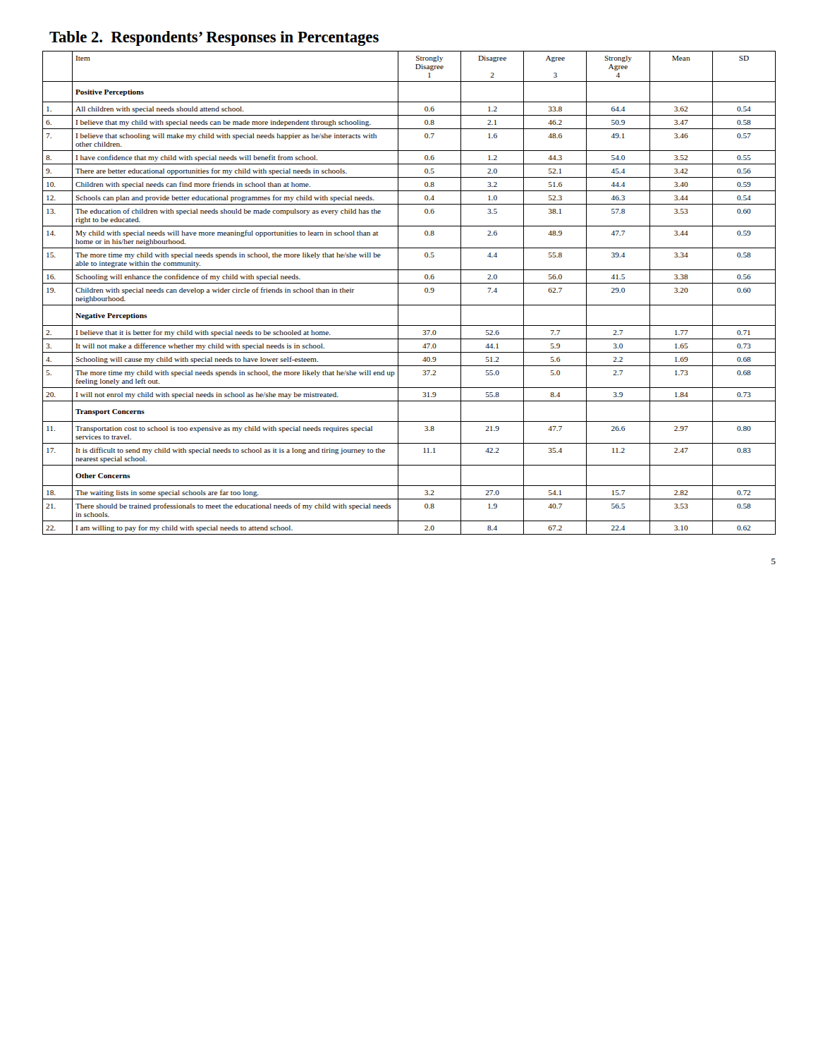Table 2. Respondents’ Responses in Percentages
| | Item | Strongly Disagree 1 | Disagree 2 | Agree 3 | Strongly Agree 4 | Mean | SD |
| --- | --- | --- | --- | --- | --- | --- | --- |
| | Positive Perceptions | | | | | | |
| 1. | All children with special needs should attend school. | 0.6 | 1.2 | 33.8 | 64.4 | 3.62 | 0.54 |
| 6. | I believe that my child with special needs can be made more independent through schooling. | 0.8 | 2.1 | 46.2 | 50.9 | 3.47 | 0.58 |
| 7. | I believe that schooling will make my child with special needs happier as he/she interacts with other children. | 0.7 | 1.6 | 48.6 | 49.1 | 3.46 | 0.57 |
| 8. | I have confidence that my child with special needs will benefit from school. | 0.6 | 1.2 | 44.3 | 54.0 | 3.52 | 0.55 |
| 9. | There are better educational opportunities for my child with special needs in schools. | 0.5 | 2.0 | 52.1 | 45.4 | 3.42 | 0.56 |
| 10. | Children with special needs can find more friends in school than at home. | 0.8 | 3.2 | 51.6 | 44.4 | 3.40 | 0.59 |
| 12. | Schools can plan and provide better educational programmes for my child with special needs. | 0.4 | 1.0 | 52.3 | 46.3 | 3.44 | 0.54 |
| 13. | The education of children with special needs should be made compulsory as every child has the right to be educated. | 0.6 | 3.5 | 38.1 | 57.8 | 3.53 | 0.60 |
| 14. | My child with special needs will have more meaningful opportunities to learn in school than at home or in his/her neighbourhood. | 0.8 | 2.6 | 48.9 | 47.7 | 3.44 | 0.59 |
| 15. | The more time my child with special needs spends in school, the more likely that he/she will be able to integrate within the community. | 0.5 | 4.4 | 55.8 | 39.4 | 3.34 | 0.58 |
| 16. | Schooling will enhance the confidence of my child with special needs. | 0.6 | 2.0 | 56.0 | 41.5 | 3.38 | 0.56 |
| 19. | Children with special needs can develop a wider circle of friends in school than in their neighbourhood. | 0.9 | 7.4 | 62.7 | 29.0 | 3.20 | 0.60 |
| | Negative Perceptions | | | | | | |
| 2. | I believe that it is better for my child with special needs to be schooled at home. | 37.0 | 52.6 | 7.7 | 2.7 | 1.77 | 0.71 |
| 3. | It will not make a difference whether my child with special needs is in school. | 47.0 | 44.1 | 5.9 | 3.0 | 1.65 | 0.73 |
| 4. | Schooling will cause my child with special needs to have lower self-esteem. | 40.9 | 51.2 | 5.6 | 2.2 | 1.69 | 0.68 |
| 5. | The more time my child with special needs spends in school, the more likely that he/she will end up feeling lonely and left out. | 37.2 | 55.0 | 5.0 | 2.7 | 1.73 | 0.68 |
| 20. | I will not enrol my child with special needs in school as he/she may be mistreated. | 31.9 | 55.8 | 8.4 | 3.9 | 1.84 | 0.73 |
| | Transport Concerns | | | | | | |
| 11. | Transportation cost to school is too expensive as my child with special needs requires special services to travel. | 3.8 | 21.9 | 47.7 | 26.6 | 2.97 | 0.80 |
| 17. | It is difficult to send my child with special needs to school as it is a long and tiring journey to the nearest special school. | 11.1 | 42.2 | 35.4 | 11.2 | 2.47 | 0.83 |
| | Other Concerns | | | | | | |
| 18. | The waiting lists in some special schools are far too long. | 3.2 | 27.0 | 54.1 | 15.7 | 2.82 | 0.72 |
| 21. | There should be trained professionals to meet the educational needs of my child with special needs in schools. | 0.8 | 1.9 | 40.7 | 56.5 | 3.53 | 0.58 |
| 22. | I am willing to pay for my child with special needs to attend school. | 2.0 | 8.4 | 67.2 | 22.4 | 3.10 | 0.62 |
5